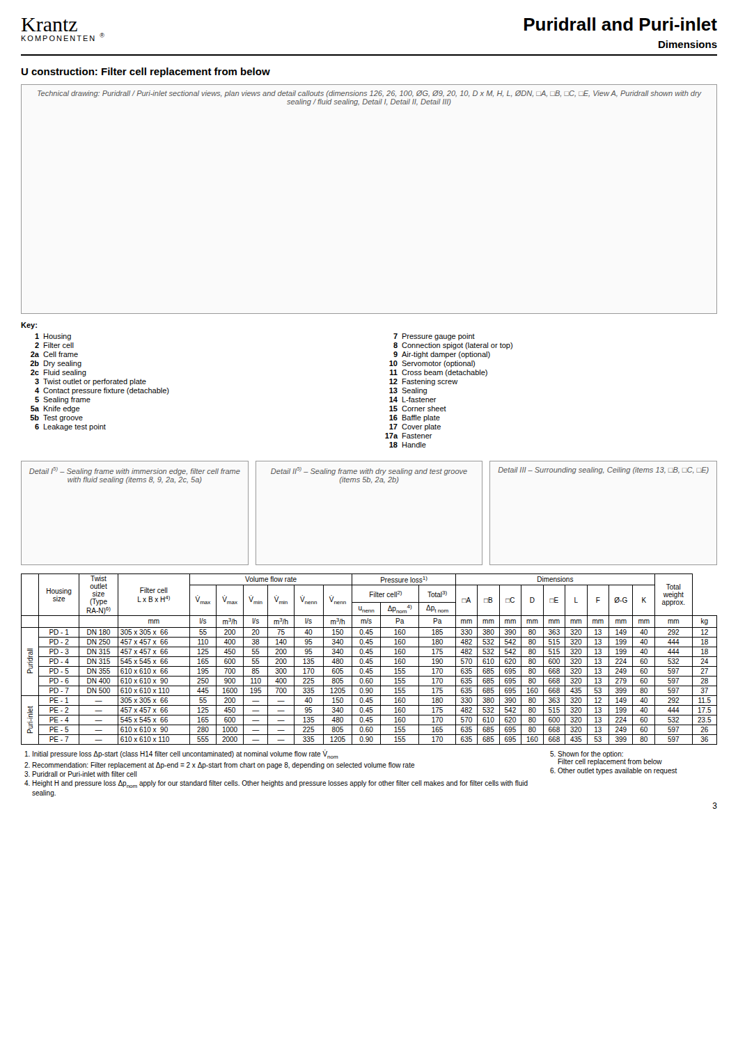Krantz
KOMPONENTEN ®
Puridrall and Puri-inlet
Dimensions
U construction: Filter cell replacement from below
Technical drawing: Puridrall / Puri-inlet sectional views, plan views and detail callouts (dimensions 126, 26, 100, ØG, Ø9, 20, 10, D x M, H, L, ØDN, □A, □B, □C, □E, View A, Puridrall shown with dry sealing / fluid sealing, Detail I, Detail II, Detail III)
Key:
| 1 | Housing |
| 2 | Filter cell |
| 2a | Cell frame |
| 2b | Dry sealing |
| 2c | Fluid sealing |
| 3 | Twist outlet or perforated plate |
| 4 | Contact pressure fixture (detachable) |
| 5 | Sealing frame |
| 5a | Knife edge |
| 5b | Test groove |
| 6 | Leakage test point |
| 7 | Pressure gauge point |
| 8 | Connection spigot (lateral or top) |
| 9 | Air-tight damper (optional) |
| 10 | Servomotor (optional) |
| 11 | Cross beam (detachable) |
| 12 | Fastening screw |
| 13 | Sealing |
| 14 | L-fastener |
| 15 | Corner sheet |
| 16 | Baffle plate |
| 17 | Cover plate |
| 17a | Fastener |
| 18 | Handle |
Detail I5) – Sealing frame with immersion edge, filter cell frame with fluid sealing (items 8, 9, 2a, 2c, 5a)
Detail II5) – Sealing frame with dry sealing and test groove (items 5b, 2a, 2b)
Detail III – Surrounding sealing, Ceiling (items 13, □B, □C, □E)
| | Housing size | Twist outlet size (Type RA-N) 6) | Filter cell L x B x H 4) | Volume flow rate | Pressure loss 1) | Dimensions | Total weight approx. |
| --- | --- | --- | --- | --- | --- | --- | --- |
| V̇ max | V̇ max | V̇ min | V̇ min | V̇ nenn | V̇ nenn | Filter cell 2) | Total 3) | □A | □B | □C | D | □E | L | F | Ø-G | K |
| u nenn | Δp nom 4) | Δp t nom |
| | | | mm | l/s | m 3 /h | l/s | m 3 /h | l/s | m 3 /h | m/s | Pa | Pa | mm | mm | mm | mm | mm | mm | mm | mm | mm | mm | kg |
| Puridrall | PD - 1 | DN 180 | 305 x 305 x 66 | 55 | 200 | 20 | 75 | 40 | 150 | 0.45 | 160 | 185 | 330 | 380 | 390 | 80 | 363 | 320 | 13 | 149 | 40 | 292 | 12 |
| PD - 2 | DN 250 | 457 x 457 x 66 | 110 | 400 | 38 | 140 | 95 | 340 | 0.45 | 160 | 180 | 482 | 532 | 542 | 80 | 515 | 320 | 13 | 199 | 40 | 444 | 18 |
| PD - 3 | DN 315 | 457 x 457 x 66 | 125 | 450 | 55 | 200 | 95 | 340 | 0.45 | 160 | 175 | 482 | 532 | 542 | 80 | 515 | 320 | 13 | 199 | 40 | 444 | 18 |
| PD - 4 | DN 315 | 545 x 545 x 66 | 165 | 600 | 55 | 200 | 135 | 480 | 0.45 | 160 | 190 | 570 | 610 | 620 | 80 | 600 | 320 | 13 | 224 | 60 | 532 | 24 |
| PD - 5 | DN 355 | 610 x 610 x 66 | 195 | 700 | 85 | 300 | 170 | 605 | 0.45 | 155 | 170 | 635 | 685 | 695 | 80 | 668 | 320 | 13 | 249 | 60 | 597 | 27 |
| PD - 6 | DN 400 | 610 x 610 x 90 | 250 | 900 | 110 | 400 | 225 | 805 | 0.60 | 155 | 170 | 635 | 685 | 695 | 80 | 668 | 320 | 13 | 279 | 60 | 597 | 28 |
| PD - 7 | DN 500 | 610 x 610 x 110 | 445 | 1600 | 195 | 700 | 335 | 1205 | 0.90 | 155 | 175 | 635 | 685 | 695 | 160 | 668 | 435 | 53 | 399 | 80 | 597 | 37 |
| Puri-inlet | PE - 1 | — | 305 x 305 x 66 | 55 | 200 | — | — | 40 | 150 | 0.45 | 160 | 180 | 330 | 380 | 390 | 80 | 363 | 320 | 12 | 149 | 40 | 292 | 11.5 |
| PE - 2 | — | 457 x 457 x 66 | 125 | 450 | — | — | 95 | 340 | 0.45 | 160 | 175 | 482 | 532 | 542 | 80 | 515 | 320 | 13 | 199 | 40 | 444 | 17.5 |
| PE - 4 | — | 545 x 545 x 66 | 165 | 600 | — | — | 135 | 480 | 0.45 | 160 | 170 | 570 | 610 | 620 | 80 | 600 | 320 | 13 | 224 | 60 | 532 | 23.5 |
| PE - 5 | — | 610 x 610 x 90 | 280 | 1000 | — | — | 225 | 805 | 0.60 | 155 | 165 | 635 | 685 | 695 | 80 | 668 | 320 | 13 | 249 | 60 | 597 | 26 |
| PE - 7 | — | 610 x 610 x 110 | 555 | 2000 | — | — | 335 | 1205 | 0.90 | 155 | 170 | 635 | 685 | 695 | 160 | 668 | 435 | 53 | 399 | 80 | 597 | 36 |
Initial pressure loss Δp-start (class H14 filter cell uncontaminated) at nominal volume flow rate V̇nom
Recommendation: Filter replacement at Δp-end = 2 x Δp-start from chart on page 8, depending on selected volume flow rate
Puridrall or Puri-inlet with filter cell
Height H and pressure loss Δpnom apply for our standard filter cells. Other heights and pressure losses apply for other filter cell makes and for filter cells with fluid sealing.
Shown for the option:
Filter cell replacement from below
Other outlet types available on request
DS 4087 E Bl. 3 07.2005
3